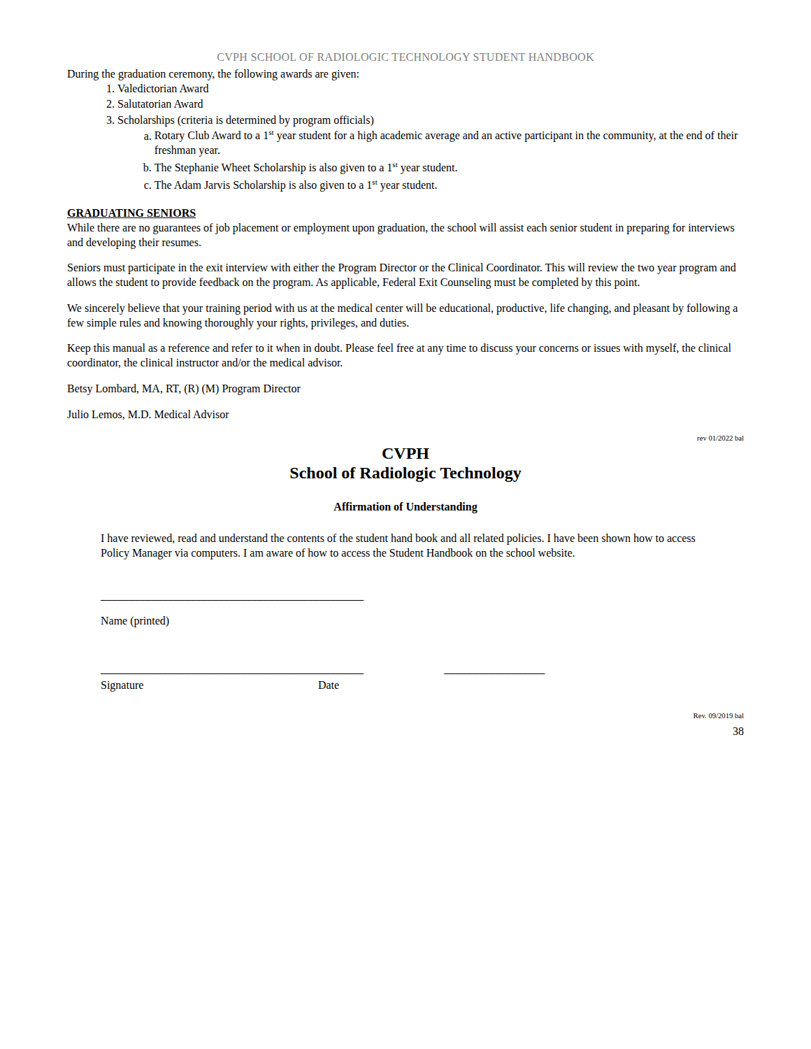CVPH SCHOOL OF RADIOLOGIC TECHNOLOGY STUDENT HANDBOOK
During the graduation ceremony, the following awards are given:
Valedictorian Award
Salutatorian Award
Scholarships (criteria is determined by program officials)
Rotary Club Award to a 1st year student for a high academic average and an active participant in the community, at the end of their freshman year.
The Stephanie Wheet Scholarship is also given to a 1st year student.
The Adam Jarvis Scholarship is also given to a 1st year student.
GRADUATING SENIORS
While there are no guarantees of job placement or employment upon graduation, the school will assist each senior student in preparing for interviews and developing their resumes.
Seniors must participate in the exit interview with either the Program Director or the Clinical Coordinator. This will review the two year program and allows the student to provide feedback on the program. As applicable, Federal Exit Counseling must be completed by this point.
We sincerely believe that your training period with us at the medical center will be educational, productive, life changing, and pleasant by following a few simple rules and knowing thoroughly your rights, privileges, and duties.
Keep this manual as a reference and refer to it when in doubt. Please feel free at any time to discuss your concerns or issues with myself, the clinical coordinator, the clinical instructor and/or the medical advisor.
Betsy Lombard, MA, RT, (R) (M) Program Director
Julio Lemos, M.D. Medical Advisor
rev 01/2022 bal
CVPH
School of Radiologic Technology
Affirmation of Understanding
I have reviewed, read and understand the contents of the student hand book and all related policies. I have been shown how to access Policy Manager via computers. I am aware of how to access the Student Handbook on the school website.
_______________________________________________
Name (printed)
_______________________________________________ __________________
Signature Date
Rev. 09/2019 bal
38